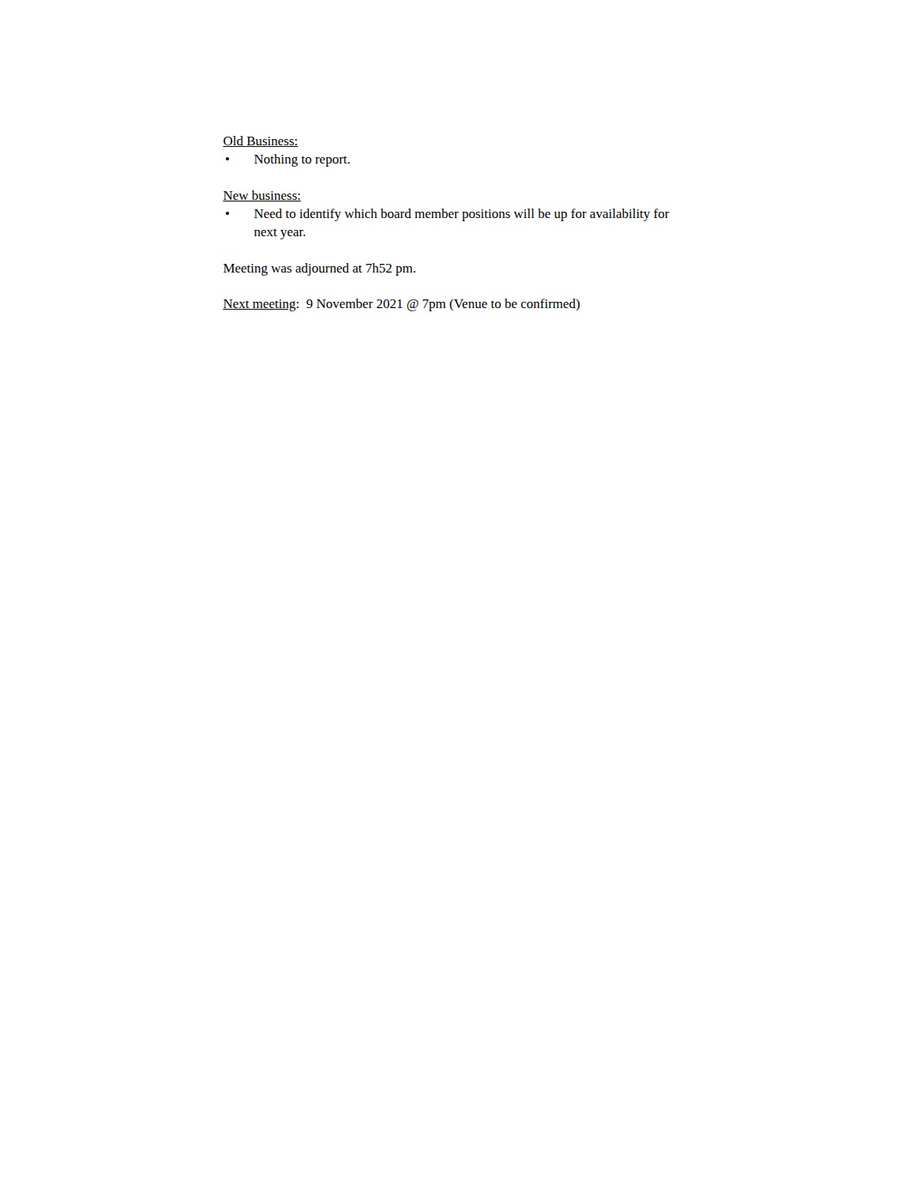Old Business:
Nothing to report.
New business:
Need to identify which board member positions will be up for availability for next year.
Meeting was adjourned at 7h52 pm.
Next meeting: 9 November 2021 @ 7pm (Venue to be confirmed)